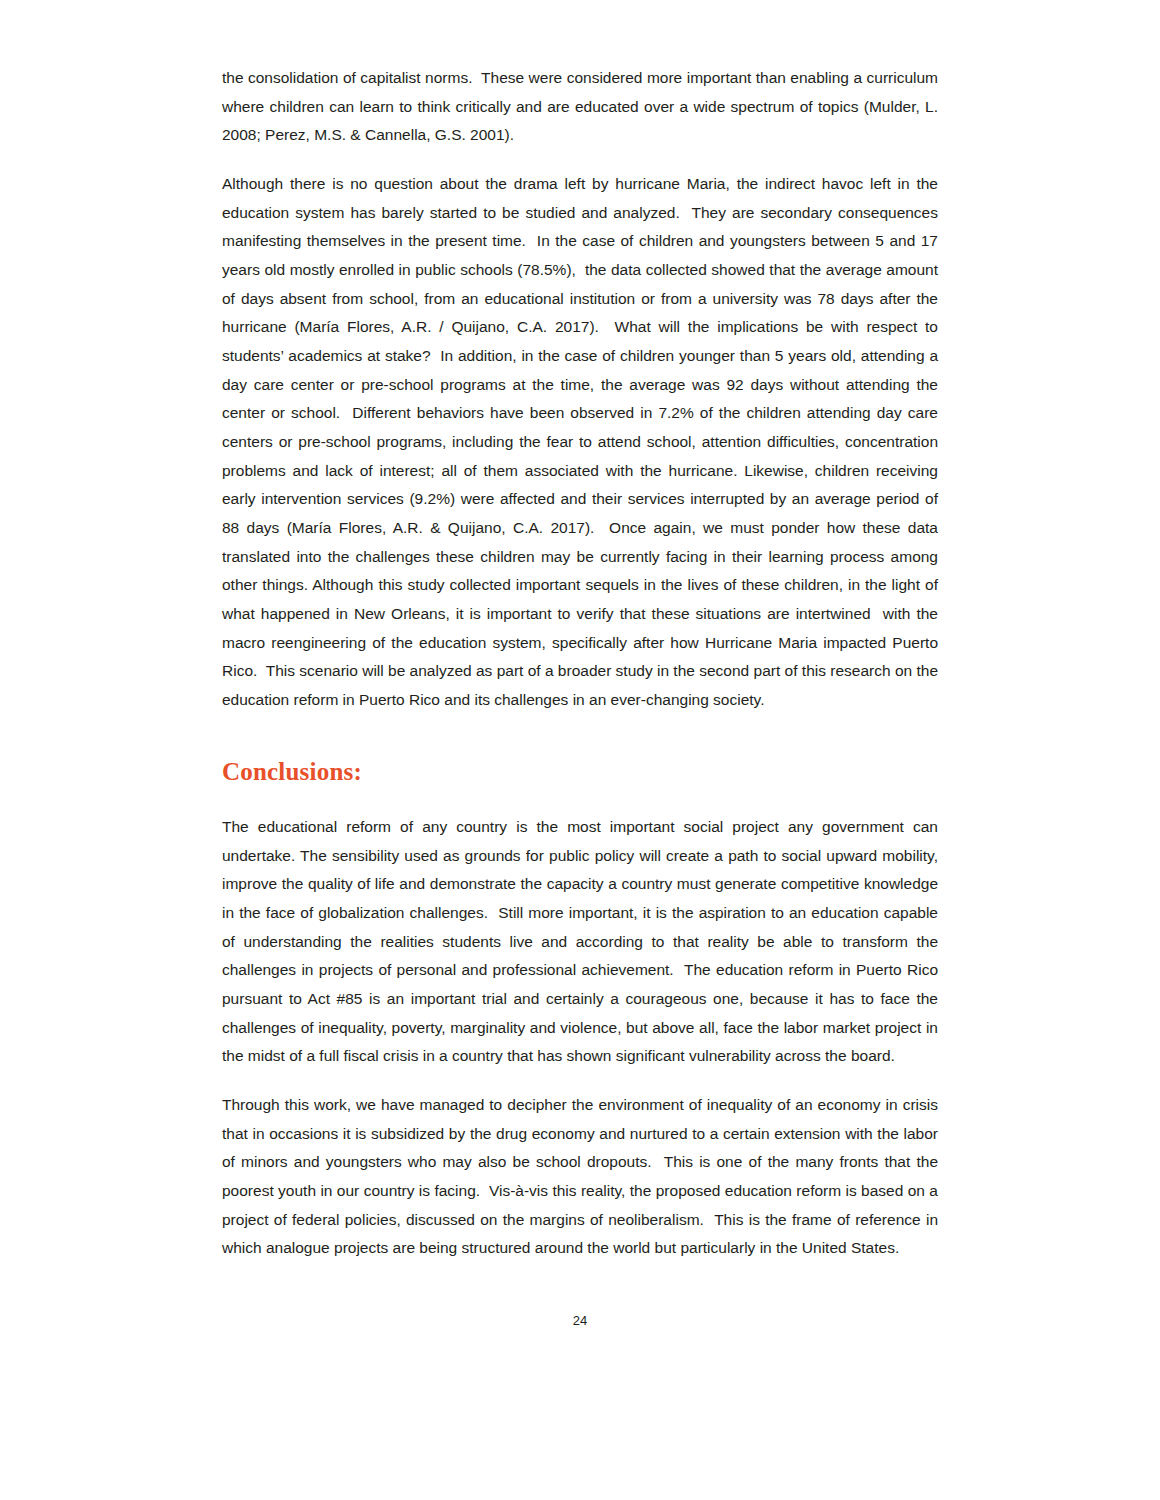the consolidation of capitalist norms. These were considered more important than enabling a curriculum where children can learn to think critically and are educated over a wide spectrum of topics (Mulder, L. 2008; Perez, M.S. & Cannella, G.S. 2001).
Although there is no question about the drama left by hurricane Maria, the indirect havoc left in the education system has barely started to be studied and analyzed. They are secondary consequences manifesting themselves in the present time. In the case of children and youngsters between 5 and 17 years old mostly enrolled in public schools (78.5%), the data collected showed that the average amount of days absent from school, from an educational institution or from a university was 78 days after the hurricane (María Flores, A.R. / Quijano, C.A. 2017). What will the implications be with respect to students’ academics at stake? In addition, in the case of children younger than 5 years old, attending a day care center or pre-school programs at the time, the average was 92 days without attending the center or school. Different behaviors have been observed in 7.2% of the children attending day care centers or pre-school programs, including the fear to attend school, attention difficulties, concentration problems and lack of interest; all of them associated with the hurricane. Likewise, children receiving early intervention services (9.2%) were affected and their services interrupted by an average period of 88 days (María Flores, A.R. & Quijano, C.A. 2017). Once again, we must ponder how these data translated into the challenges these children may be currently facing in their learning process among other things. Although this study collected important sequels in the lives of these children, in the light of what happened in New Orleans, it is important to verify that these situations are intertwined with the macro reengineering of the education system, specifically after how Hurricane Maria impacted Puerto Rico. This scenario will be analyzed as part of a broader study in the second part of this research on the education reform in Puerto Rico and its challenges in an ever-changing society.
Conclusions:
The educational reform of any country is the most important social project any government can undertake. The sensibility used as grounds for public policy will create a path to social upward mobility, improve the quality of life and demonstrate the capacity a country must generate competitive knowledge in the face of globalization challenges. Still more important, it is the aspiration to an education capable of understanding the realities students live and according to that reality be able to transform the challenges in projects of personal and professional achievement. The education reform in Puerto Rico pursuant to Act #85 is an important trial and certainly a courageous one, because it has to face the challenges of inequality, poverty, marginality and violence, but above all, face the labor market project in the midst of a full fiscal crisis in a country that has shown significant vulnerability across the board.
Through this work, we have managed to decipher the environment of inequality of an economy in crisis that in occasions it is subsidized by the drug economy and nurtured to a certain extension with the labor of minors and youngsters who may also be school dropouts. This is one of the many fronts that the poorest youth in our country is facing. Vis-à-vis this reality, the proposed education reform is based on a project of federal policies, discussed on the margins of neoliberalism. This is the frame of reference in which analogue projects are being structured around the world but particularly in the United States.
24